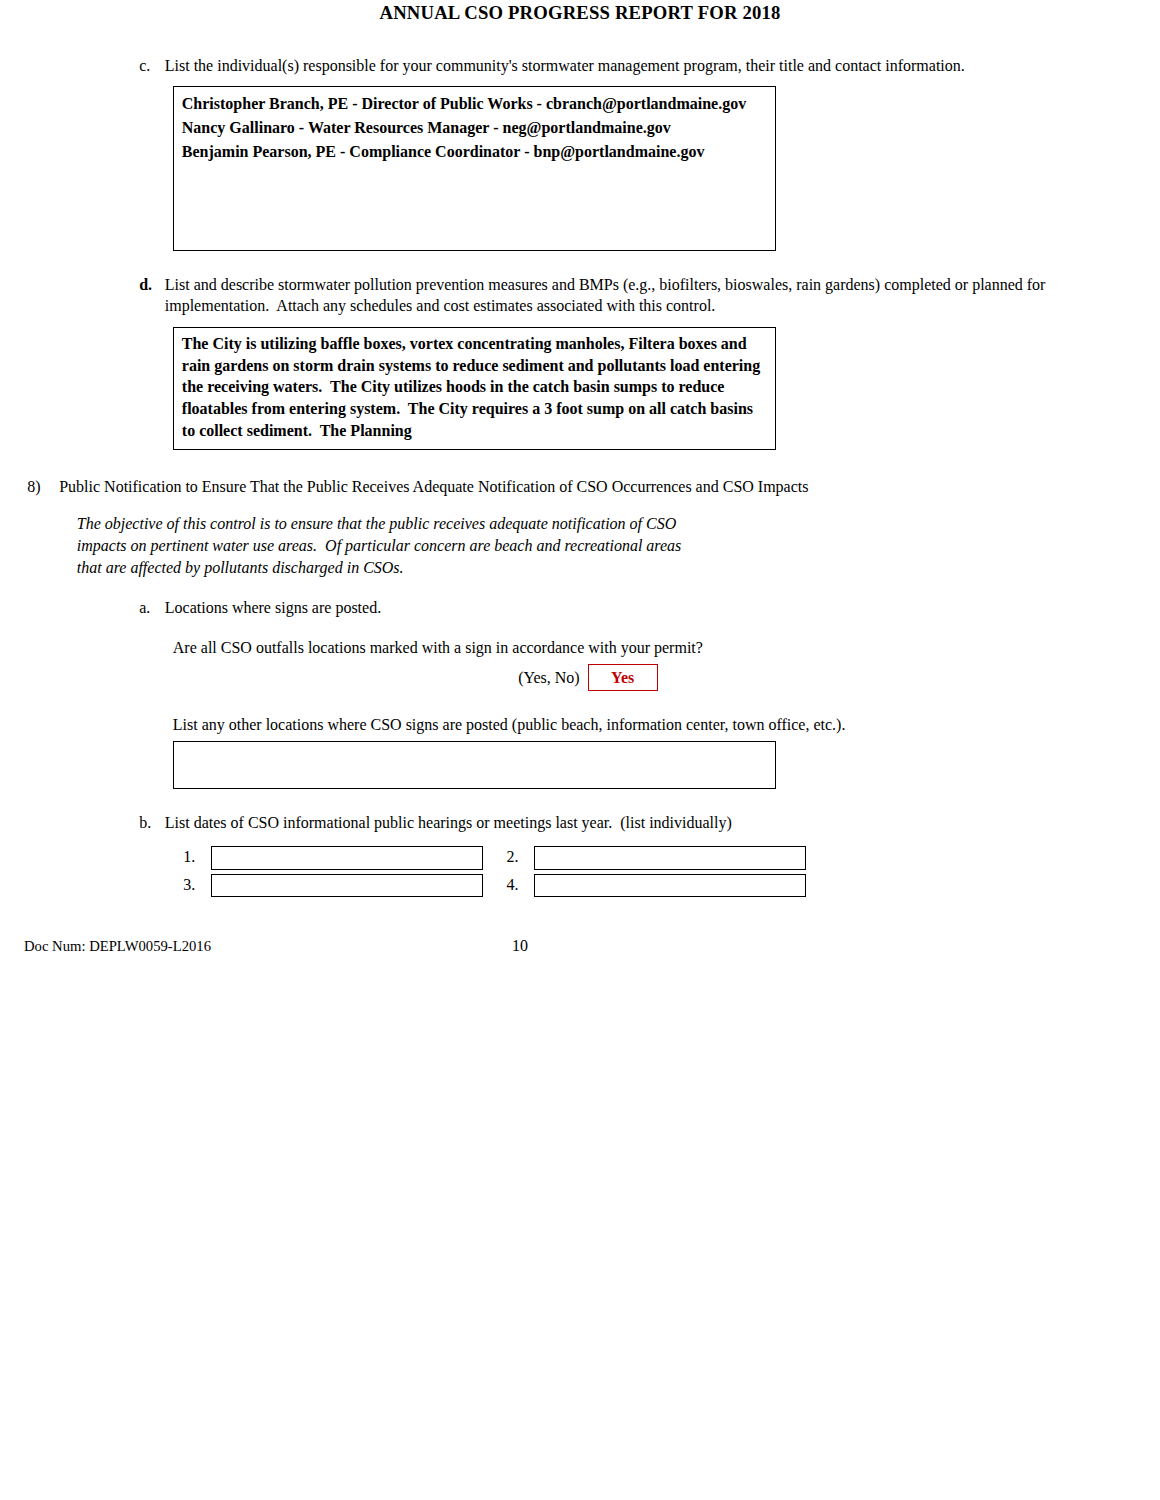ANNUAL CSO PROGRESS REPORT FOR 2018
c.
List the individual(s) responsible for your community's stormwater management program, their title and contact information.
Christopher Branch, PE - Director of Public Works - cbranch@portlandmaine.gov
Nancy Gallinaro - Water Resources Manager - neg@portlandmaine.gov
Benjamin Pearson, PE - Compliance Coordinator - bnp@portlandmaine.gov
d.
List and describe stormwater pollution prevention measures and BMPs (e.g., biofilters, bioswales, rain gardens) completed or planned for implementation. Attach any schedules and cost estimates associated with this control.
The City is utilizing baffle boxes, vortex concentrating manholes, Filtera boxes and rain gardens on storm drain systems to reduce sediment and pollutants load entering the receiving waters. The City utilizes hoods in the catch basin sumps to reduce floatables from entering system. The City requires a 3 foot sump on all catch basins to collect sediment. The Planning
8)
Public Notification to Ensure That the Public Receives Adequate Notification of CSO Occurrences and CSO Impacts
The objective of this control is to ensure that the public receives adequate notification of CSO impacts on pertinent water use areas. Of particular concern are beach and recreational areas that are affected by pollutants discharged in CSOs.
a.
Locations where signs are posted.
Are all CSO outfalls locations marked with a sign in accordance with your permit?
(Yes, No) Yes
List any other locations where CSO signs are posted (public beach, information center, town office, etc.).
b.
List dates of CSO informational public hearings or meetings last year. (list individually)
1.
2.
3.
4.
Doc Num: DEPLW0059-L2016
10